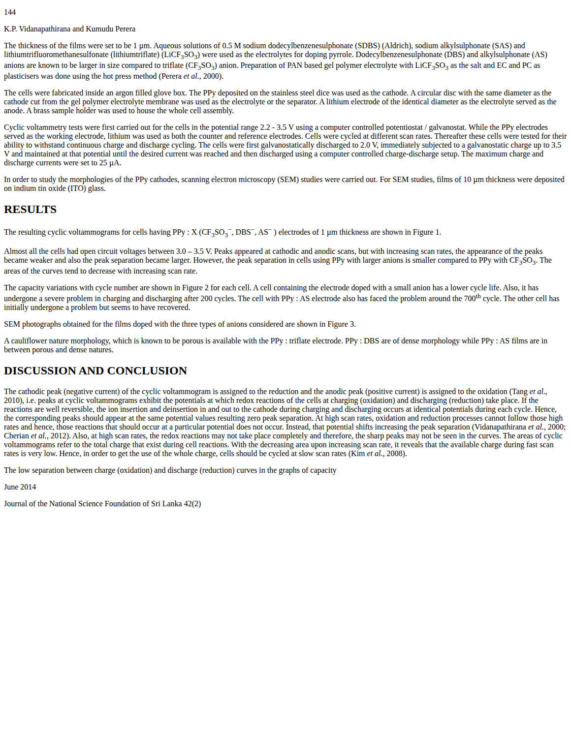144
K.P. Vidanapathirana and Kumudu Perera
The thickness of the films were set to be 1 µm. Aqueous solutions of 0.5 M sodium dodecylbenzenesulphonate (SDBS) (Aldrich), sodium alkylsulphonate (SAS) and lithiumtrifluoromethanesulfonate (lithiumtriflate) (LiCF3SO3) were used as the electrolytes for doping pyrrole. Dodecylbenzenesulphonate (DBS) and alkylsulphonate (AS) anions are known to be larger in size compared to triflate (CF3SO3) anion. Preparation of PAN based gel polymer electrolyte with LiCF3SO3 as the salt and EC and PC as plasticisers was done using the hot press method (Perera et al., 2000).
The cells were fabricated inside an argon filled glove box. The PPy deposited on the stainless steel dice was used as the cathode. A circular disc with the same diameter as the cathode cut from the gel polymer electrolyte membrane was used as the electrolyte or the separator. A lithium electrode of the identical diameter as the electrolyte served as the anode. A brass sample holder was used to house the whole cell assembly.
Cyclic voltammetry tests were first carried out for the cells in the potential range 2.2 - 3.5 V using a computer controlled potentiostat / galvanostat. While the PPy electrodes served as the working electrode, lithium was used as both the counter and reference electrodes. Cells were cycled at different scan rates. Thereafter these cells were tested for their ability to withstand continuous charge and discharge cycling. The cells were first galvanostatically discharged to 2.0 V, immediately subjected to a galvanostatic charge up to 3.5 V and maintained at that potential until the desired current was reached and then discharged using a computer controlled charge-discharge setup. The maximum charge and discharge currents were set to 25 µA.
In order to study the morphologies of the PPy cathodes, scanning electron microscopy (SEM) studies were carried out. For SEM studies, films of 10 µm thickness were deposited on indium tin oxide (ITO) glass.
RESULTS
The resulting cyclic voltammograms for cells having PPy : X (CF3SO3−, DBS−, AS− ) electrodes of 1 µm thickness are shown in Figure 1.
Almost all the cells had open circuit voltages between 3.0 – 3.5 V. Peaks appeared at cathodic and anodic scans, but with increasing scan rates, the appearance of the peaks became weaker and also the peak separation became larger. However, the peak separation in cells using PPy with larger anions is smaller compared to PPy with CF3SO3. The areas of the curves tend to decrease with increasing scan rate.
The capacity variations with cycle number are shown in Figure 2 for each cell. A cell containing the electrode doped with a small anion has a lower cycle life. Also, it has undergone a severe problem in charging and discharging after 200 cycles. The cell with PPy : AS electrode also has faced the problem around the 700th cycle. The other cell has initially undergone a problem but seems to have recovered.
SEM photographs obtained for the films doped with the three types of anions considered are shown in Figure 3.
A cauliflower nature morphology, which is known to be porous is available with the PPy : triflate electrode. PPy : DBS are of dense morphology while PPy : AS films are in between porous and dense natures.
DISCUSSION AND CONCLUSION
The cathodic peak (negative current) of the cyclic voltammogram is assigned to the reduction and the anodic peak (positive current) is assigned to the oxidation (Tang et al., 2010), i.e. peaks at cyclic voltammograms exhibit the potentials at which redox reactions of the cells at charging (oxidation) and discharging (reduction) take place. If the reactions are well reversible, the ion insertion and deinsertion in and out to the cathode during charging and discharging occurs at identical potentials during each cycle. Hence, the corresponding peaks should appear at the same potential values resulting zero peak separation. At high scan rates, oxidation and reduction processes cannot follow those high rates and hence, those reactions that should occur at a particular potential does not occur. Instead, that potential shifts increasing the peak separation (Vidanapathirana et al., 2000; Cherian et al., 2012). Also, at high scan rates, the redox reactions may not take place completely and therefore, the sharp peaks may not be seen in the curves. The areas of cyclic voltammograms refer to the total charge that exist during cell reactions. With the decreasing area upon increasing scan rate, it reveals that the available charge during fast scan rates is very low. Hence, in order to get the use of the whole charge, cells should be cycled at slow scan rates (Kim et al., 2008).
The low separation between charge (oxidation) and discharge (reduction) curves in the graphs of capacity
June 2014
Journal of the National Science Foundation of Sri Lanka 42(2)